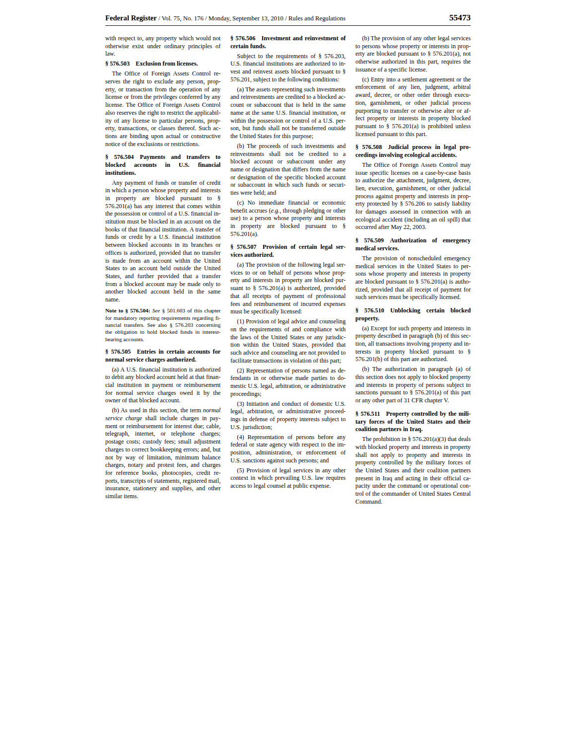Federal Register / Vol. 75, No. 176 / Monday, September 13, 2010 / Rules and Regulations
55473
with respect to, any property which would not otherwise exist under ordinary principles of law.
§ 576.503 Exclusion from licenses.
The Office of Foreign Assets Control reserves the right to exclude any person, property, or transaction from the operation of any license or from the privileges conferred by any license. The Office of Foreign Assets Control also reserves the right to restrict the applicability of any license to particular persons, property, transactions, or classes thereof. Such actions are binding upon actual or constructive notice of the exclusions or restrictions.
§ 576.504 Payments and transfers to blocked accounts in U.S. financial institutions.
Any payment of funds or transfer of credit in which a person whose property and interests in property are blocked pursuant to § 576.201(a) has any interest that comes within the possession or control of a U.S. financial institution must be blocked in an account on the books of that financial institution. A transfer of funds or credit by a U.S. financial institution between blocked accounts in its branches or offices is authorized, provided that no transfer is made from an account within the United States to an account held outside the United States, and further provided that a transfer from a blocked account may be made only to another blocked account held in the same name.
Note to § 576.504: See § 501.603 of this chapter for mandatory reporting requirements regarding financial transfers. See also § 576.203 concerning the obligation to hold blocked funds in interest-bearing accounts.
§ 576.505 Entries in certain accounts for normal service charges authorized.
(a) A U.S. financial institution is authorized to debit any blocked account held at that financial institution in payment or reimbursement for normal service charges owed it by the owner of that blocked account.
(b) As used in this section, the term normal service charge shall include charges in payment or reimbursement for interest due; cable, telegraph, internet, or telephone charges; postage costs; custody fees; small adjustment charges to correct bookkeeping errors; and, but not by way of limitation, minimum balance charges, notary and protest fees, and charges for reference books, photocopies, credit reports, transcripts of statements, registered mail, insurance, stationery and supplies, and other similar items.
§ 576.506 Investment and reinvestment of certain funds.
Subject to the requirements of § 576.203, U.S. financial institutions are authorized to invest and reinvest assets blocked pursuant to § 576.201, subject to the following conditions:
(a) The assets representing such investments and reinvestments are credited to a blocked account or subaccount that is held in the same name at the same U.S. financial institution, or within the possession or control of a U.S. person, but funds shall not be transferred outside the United States for this purpose;
(b) The proceeds of such investments and reinvestments shall not be credited to a blocked account or subaccount under any name or designation that differs from the name or designation of the specific blocked account or subaccount in which such funds or securities were held; and
(c) No immediate financial or economic benefit accrues (e.g., through pledging or other use) to a person whose property and interests in property are blocked pursuant to § 576.201(a).
§ 576.507 Provision of certain legal services authorized.
(a) The provision of the following legal services to or on behalf of persons whose property and interests in property are blocked pursuant to § 576.201(a) is authorized, provided that all receipts of payment of professional fees and reimbursement of incurred expenses must be specifically licensed:
(1) Provision of legal advice and counseling on the requirements of and compliance with the laws of the United States or any jurisdiction within the United States, provided that such advice and counseling are not provided to facilitate transactions in violation of this part;
(2) Representation of persons named as defendants in or otherwise made parties to domestic U.S. legal, arbitration, or administrative proceedings;
(3) Initiation and conduct of domestic U.S. legal, arbitration, or administrative proceedings in defense of property interests subject to U.S. jurisdiction;
(4) Representation of persons before any federal or state agency with respect to the imposition, administration, or enforcement of U.S. sanctions against such persons; and
(5) Provision of legal services in any other context in which prevailing U.S. law requires access to legal counsel at public expense.
(b) The provision of any other legal services to persons whose property or interests in property are blocked pursuant to § 576.201(a), not otherwise authorized in this part, requires the issuance of a specific license.
(c) Entry into a settlement agreement or the enforcement of any lien, judgment, arbitral award, decree, or other order through execution, garnishment, or other judicial process purporting to transfer or otherwise alter or affect property or interests in property blocked pursuant to § 576.201(a) is prohibited unless licensed pursuant to this part.
§ 576.508 Judicial process in legal proceedings involving ecological accidents.
The Office of Foreign Assets Control may issue specific licenses on a case-by-case basis to authorize the attachment, judgment, decree, lien, execution, garnishment, or other judicial process against property and interests in property protected by § 576.206 to satisfy liability for damages assessed in connection with an ecological accident (including an oil spill) that occurred after May 22, 2003.
§ 576.509 Authorization of emergency medical services.
The provision of nonscheduled emergency medical services in the United States to persons whose property and interests in property are blocked pursuant to § 576.201(a) is authorized, provided that all receipt of payment for such services must be specifically licensed.
§ 576.510 Unblocking certain blocked property.
(a) Except for such property and interests in property described in paragraph (b) of this section, all transactions involving property and interests in property blocked pursuant to § 576.201(b) of this part are authorized.
(b) The authorization in paragraph (a) of this section does not apply to blocked property and interests in property of persons subject to sanctions pursuant to § 576.201(a) of this part or any other part of 31 CFR chapter V.
§ 576.511 Property controlled by the military forces of the United States and their coalition partners in Iraq.
The prohibition in § 576.201(a)(3) that deals with blocked property and interests in property shall not apply to property and interests in property controlled by the military forces of the United States and their coalition partners present in Iraq and acting in their official capacity under the command or operational control of the commander of United States Central Command.